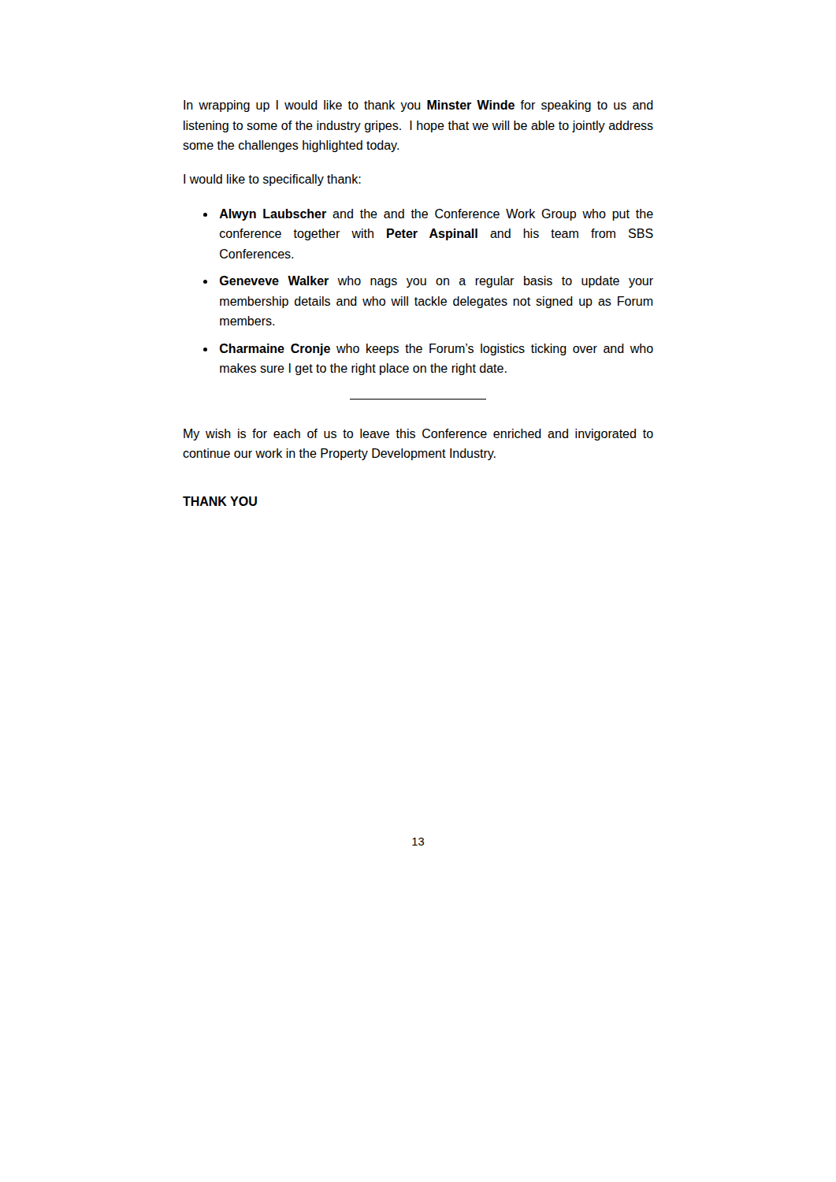In wrapping up I would like to thank you Minster Winde for speaking to us and listening to some of the industry gripes. I hope that we will be able to jointly address some the challenges highlighted today.
I would like to specifically thank:
Alwyn Laubscher and the and the Conference Work Group who put the conference together with Peter Aspinall and his team from SBS Conferences.
Geneveve Walker who nags you on a regular basis to update your membership details and who will tackle delegates not signed up as Forum members.
Charmaine Cronje who keeps the Forum’s logistics ticking over and who makes sure I get to the right place on the right date.
My wish is for each of us to leave this Conference enriched and invigorated to continue our work in the Property Development Industry.
THANK YOU
13